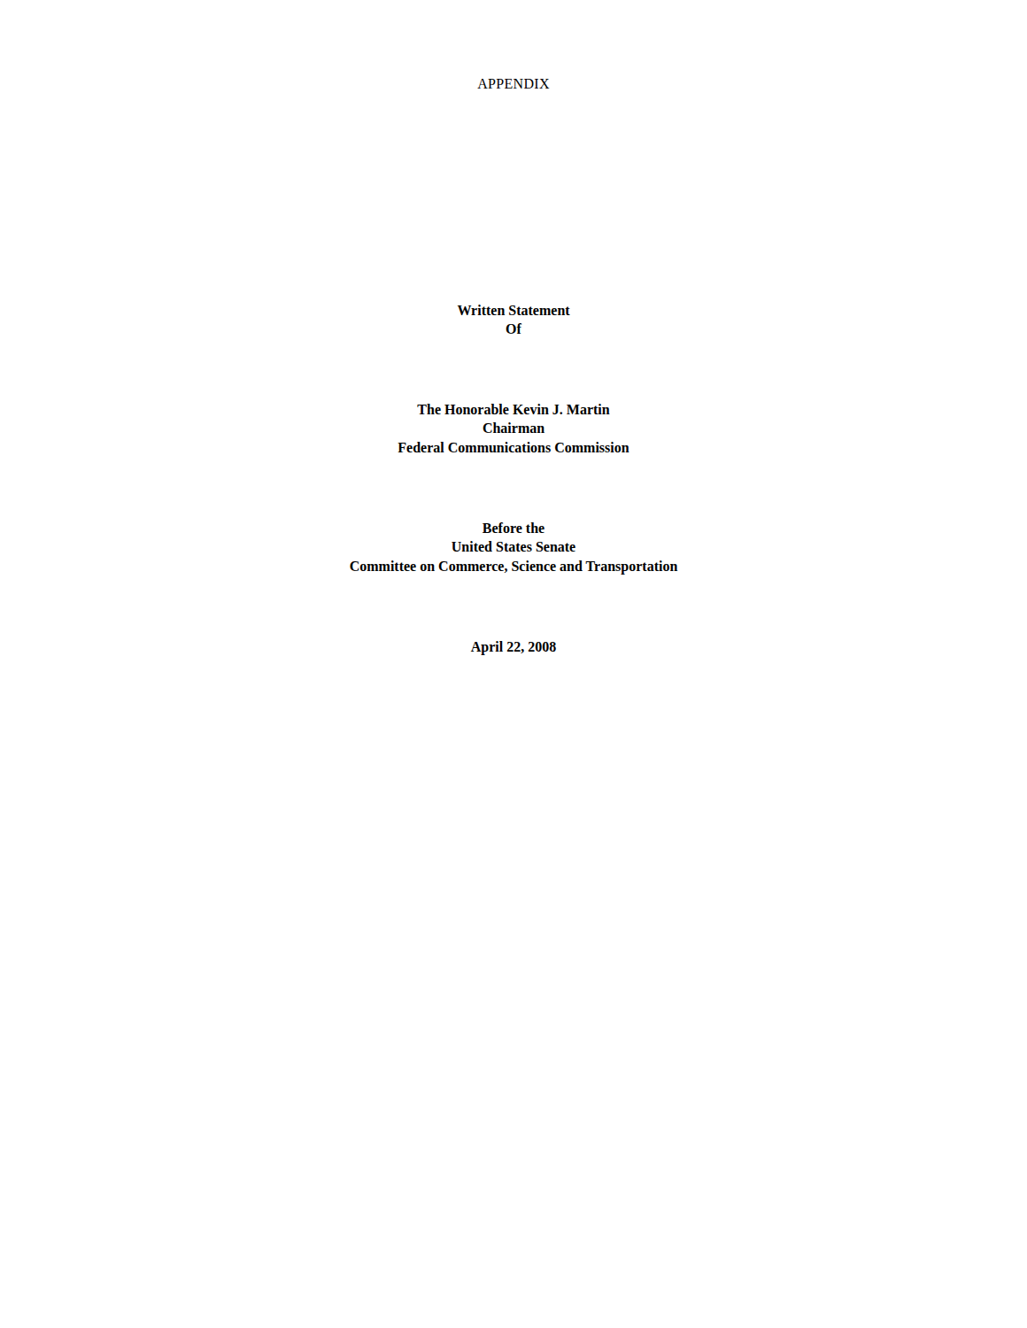APPENDIX
Written Statement
Of
The Honorable Kevin J. Martin
Chairman
Federal Communications Commission
Before the
United States Senate
Committee on Commerce, Science and Transportation
April 22, 2008